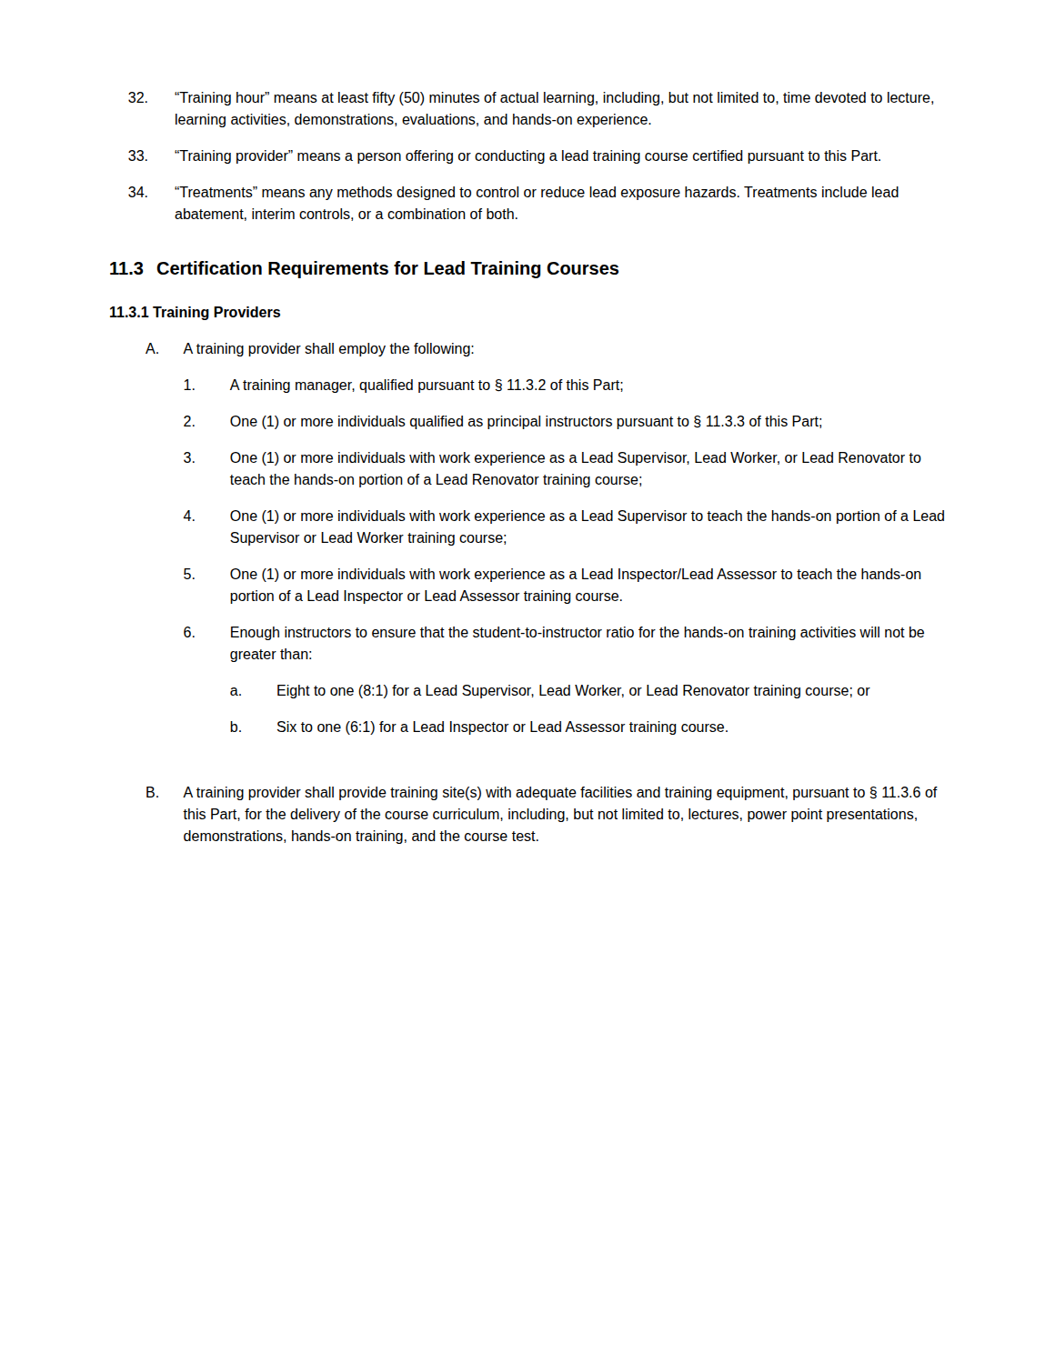32. “Training hour” means at least fifty (50) minutes of actual learning, including, but not limited to, time devoted to lecture, learning activities, demonstrations, evaluations, and hands-on experience.
33. “Training provider” means a person offering or conducting a lead training course certified pursuant to this Part.
34. “Treatments” means any methods designed to control or reduce lead exposure hazards. Treatments include lead abatement, interim controls, or a combination of both.
11.3 Certification Requirements for Lead Training Courses
11.3.1 Training Providers
A.
A training provider shall employ the following:
1. A training manager, qualified pursuant to § 11.3.2 of this Part;
2. One (1) or more individuals qualified as principal instructors pursuant to § 11.3.3 of this Part;
3. One (1) or more individuals with work experience as a Lead Supervisor, Lead Worker, or Lead Renovator to teach the hands-on portion of a Lead Renovator training course;
4. One (1) or more individuals with work experience as a Lead Supervisor to teach the hands-on portion of a Lead Supervisor or Lead Worker training course;
5. One (1) or more individuals with work experience as a Lead Inspector/Lead Assessor to teach the hands-on portion of a Lead Inspector or Lead Assessor training course.
6.
Enough instructors to ensure that the student-to-instructor ratio for the hands-on training activities will not be greater than:
a. Eight to one (8:1) for a Lead Supervisor, Lead Worker, or Lead Renovator training course; or
b. Six to one (6:1) for a Lead Inspector or Lead Assessor training course.
B.
A training provider shall provide training site(s) with adequate facilities and training equipment, pursuant to § 11.3.6 of this Part, for the delivery of the course curriculum, including, but not limited to, lectures, power point presentations, demonstrations, hands-on training, and the course test.